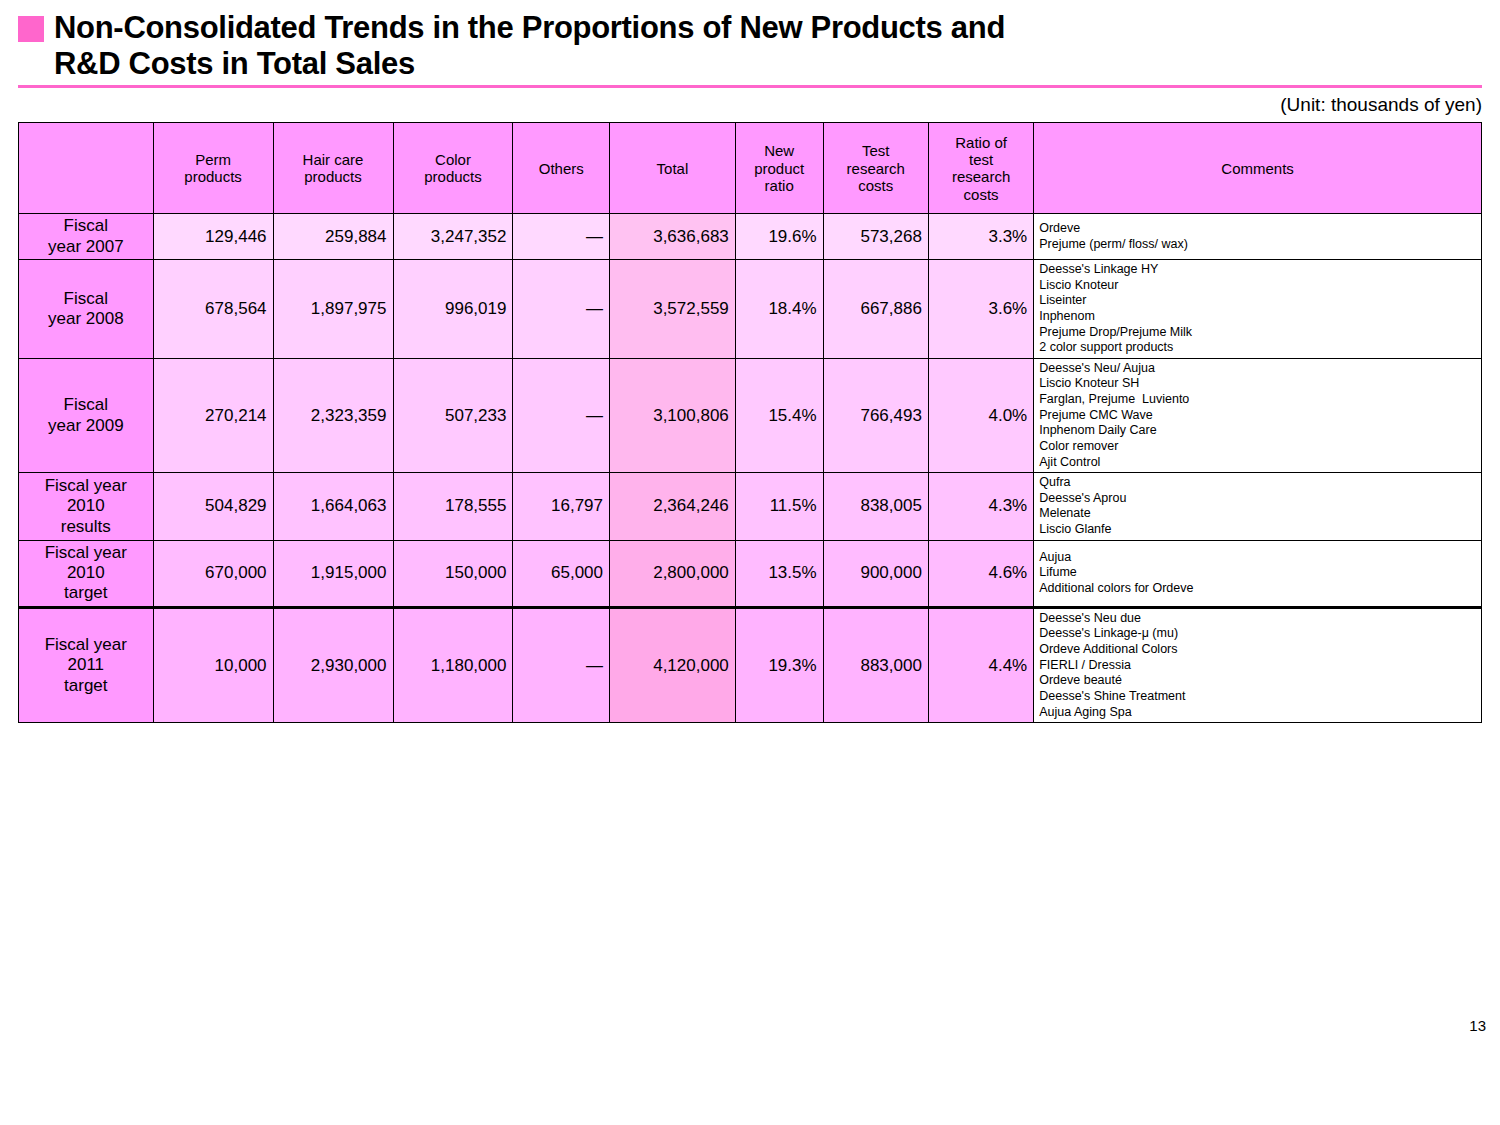Non-Consolidated Trends in the Proportions of New Products and
R&D Costs in Total Sales
(Unit: thousands of yen)
| | Perm products | Hair care products | Color products | Others | Total | New product ratio | Test research costs | Ratio of test research costs | Comments |
| --- | --- | --- | --- | --- | --- | --- | --- | --- | --- |
| Fiscal year 2007 | 129,446 | 259,884 | 3,247,352 | — | 3,636,683 | 19.6% | 573,268 | 3.3% | Ordeve Prejume (perm/ floss/ wax) |
| Fiscal year 2008 | 678,564 | 1,897,975 | 996,019 | — | 3,572,559 | 18.4% | 667,886 | 3.6% | Deesse's Linkage HY Liscio Knoteur Liseinter Inphenom Prejume Drop/Prejume Milk 2 color support products |
| Fiscal year 2009 | 270,214 | 2,323,359 | 507,233 | — | 3,100,806 | 15.4% | 766,493 | 4.0% | Deesse's Neu/ Aujua Liscio Knoteur SH Farglan, Prejume Luviento Prejume CMC Wave Inphenom Daily Care Color remover Ajit Control |
| Fiscal year 2010 results | 504,829 | 1,664,063 | 178,555 | 16,797 | 2,364,246 | 11.5% | 838,005 | 4.3% | Qufra Deesse's Aprou Melenate Liscio Glanfe |
| Fiscal year 2010 target | 670,000 | 1,915,000 | 150,000 | 65,000 | 2,800,000 | 13.5% | 900,000 | 4.6% | Aujua Lifume Additional colors for Ordeve |
| Fiscal year 2011 target | 10,000 | 2,930,000 | 1,180,000 | — | 4,120,000 | 19.3% | 883,000 | 4.4% | Deesse's Neu due Deesse's Linkage-μ (mu) Ordeve Additional Colors FIERLI / Dressia Ordeve beauté Deesse's Shine Treatment Aujua Aging Spa |
13